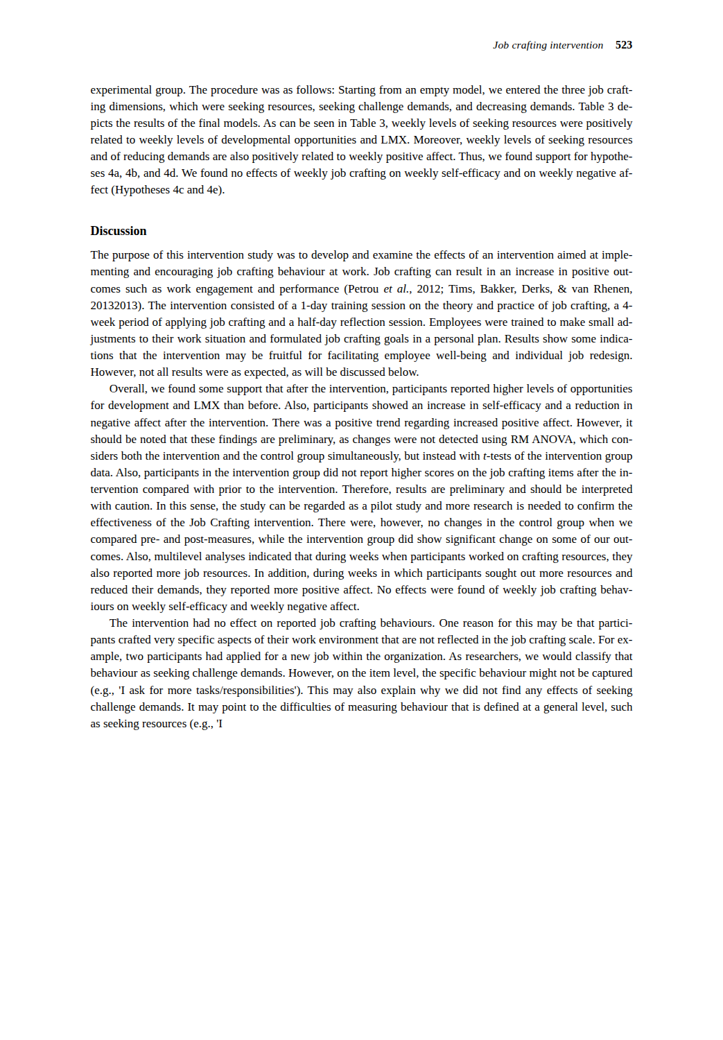Job crafting intervention 523
experimental group. The procedure was as follows: Starting from an empty model, we entered the three job crafting dimensions, which were seeking resources, seeking challenge demands, and decreasing demands. Table 3 depicts the results of the final models. As can be seen in Table 3, weekly levels of seeking resources were positively related to weekly levels of developmental opportunities and LMX. Moreover, weekly levels of seeking resources and of reducing demands are also positively related to weekly positive affect. Thus, we found support for hypotheses 4a, 4b, and 4d. We found no effects of weekly job crafting on weekly self-efficacy and on weekly negative affect (Hypotheses 4c and 4e).
Discussion
The purpose of this intervention study was to develop and examine the effects of an intervention aimed at implementing and encouraging job crafting behaviour at work. Job crafting can result in an increase in positive outcomes such as work engagement and performance (Petrou et al., 2012; Tims, Bakker, Derks, & van Rhenen, 20132013). The intervention consisted of a 1-day training session on the theory and practice of job crafting, a 4-week period of applying job crafting and a half-day reflection session. Employees were trained to make small adjustments to their work situation and formulated job crafting goals in a personal plan. Results show some indications that the intervention may be fruitful for facilitating employee well-being and individual job redesign. However, not all results were as expected, as will be discussed below.
Overall, we found some support that after the intervention, participants reported higher levels of opportunities for development and LMX than before. Also, participants showed an increase in self-efficacy and a reduction in negative affect after the intervention. There was a positive trend regarding increased positive affect. However, it should be noted that these findings are preliminary, as changes were not detected using RM ANOVA, which considers both the intervention and the control group simultaneously, but instead with t-tests of the intervention group data. Also, participants in the intervention group did not report higher scores on the job crafting items after the intervention compared with prior to the intervention. Therefore, results are preliminary and should be interpreted with caution. In this sense, the study can be regarded as a pilot study and more research is needed to confirm the effectiveness of the Job Crafting intervention. There were, however, no changes in the control group when we compared pre- and post-measures, while the intervention group did show significant change on some of our outcomes. Also, multilevel analyses indicated that during weeks when participants worked on crafting resources, they also reported more job resources. In addition, during weeks in which participants sought out more resources and reduced their demands, they reported more positive affect. No effects were found of weekly job crafting behaviours on weekly self-efficacy and weekly negative affect.
The intervention had no effect on reported job crafting behaviours. One reason for this may be that participants crafted very specific aspects of their work environment that are not reflected in the job crafting scale. For example, two participants had applied for a new job within the organization. As researchers, we would classify that behaviour as seeking challenge demands. However, on the item level, the specific behaviour might not be captured (e.g., 'I ask for more tasks/responsibilities'). This may also explain why we did not find any effects of seeking challenge demands. It may point to the difficulties of measuring behaviour that is defined at a general level, such as seeking resources (e.g., 'I